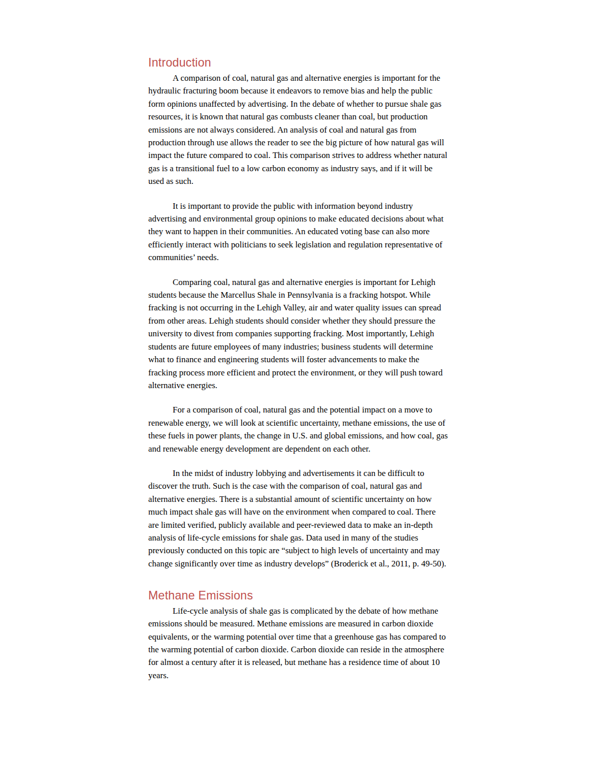Introduction
A comparison of coal, natural gas and alternative energies is important for the hydraulic fracturing boom because it endeavors to remove bias and help the public form opinions unaffected by advertising. In the debate of whether to pursue shale gas resources, it is known that natural gas combusts cleaner than coal, but production emissions are not always considered. An analysis of coal and natural gas from production through use allows the reader to see the big picture of how natural gas will impact the future compared to coal. This comparison strives to address whether natural gas is a transitional fuel to a low carbon economy as industry says, and if it will be used as such.
It is important to provide the public with information beyond industry advertising and environmental group opinions to make educated decisions about what they want to happen in their communities. An educated voting base can also more efficiently interact with politicians to seek legislation and regulation representative of communities’ needs.
Comparing coal, natural gas and alternative energies is important for Lehigh students because the Marcellus Shale in Pennsylvania is a fracking hotspot. While fracking is not occurring in the Lehigh Valley, air and water quality issues can spread from other areas. Lehigh students should consider whether they should pressure the university to divest from companies supporting fracking. Most importantly, Lehigh students are future employees of many industries; business students will determine what to finance and engineering students will foster advancements to make the fracking process more efficient and protect the environment, or they will push toward alternative energies.
For a comparison of coal, natural gas and the potential impact on a move to renewable energy, we will look at scientific uncertainty, methane emissions, the use of these fuels in power plants, the change in U.S. and global emissions, and how coal, gas and renewable energy development are dependent on each other.
In the midst of industry lobbying and advertisements it can be difficult to discover the truth. Such is the case with the comparison of coal, natural gas and alternative energies. There is a substantial amount of scientific uncertainty on how much impact shale gas will have on the environment when compared to coal. There are limited verified, publicly available and peer-reviewed data to make an in-depth analysis of life-cycle emissions for shale gas. Data used in many of the studies previously conducted on this topic are “subject to high levels of uncertainty and may change significantly over time as industry develops” (Broderick et al., 2011, p. 49-50).
Methane Emissions
Life-cycle analysis of shale gas is complicated by the debate of how methane emissions should be measured. Methane emissions are measured in carbon dioxide equivalents, or the warming potential over time that a greenhouse gas has compared to the warming potential of carbon dioxide. Carbon dioxide can reside in the atmosphere for almost a century after it is released, but methane has a residence time of about 10 years.